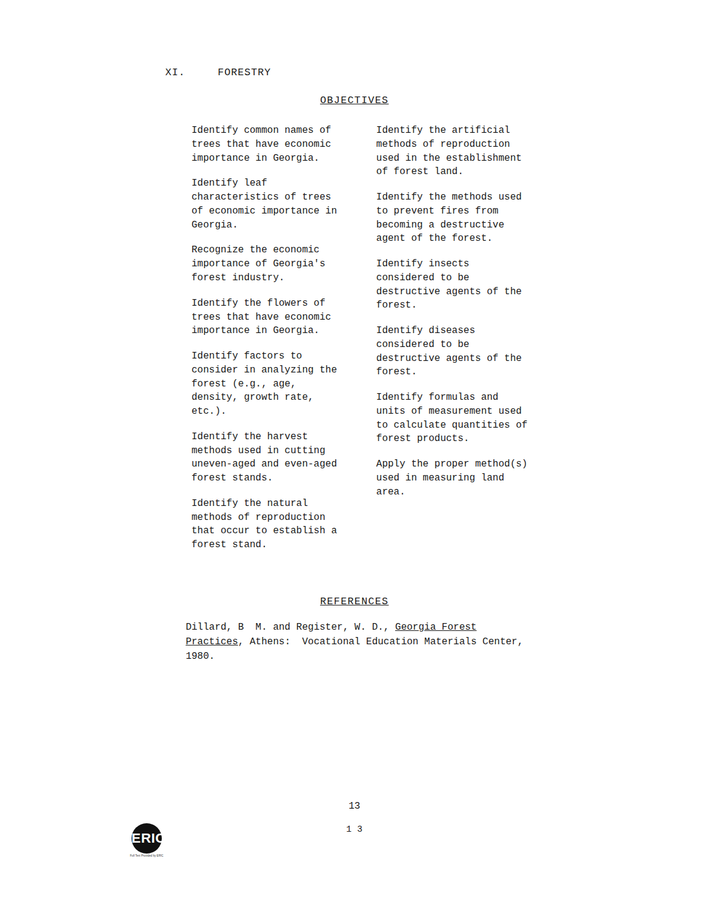XI. FORESTRY
OBJECTIVES
Identify common names of trees that have economic importance in Georgia.
Identify leaf characteristics of trees of economic importance in Georgia.
Recognize the economic importance of Georgia's forest industry.
Identify the flowers of trees that have economic importance in Georgia.
Identify factors to consider in analyzing the forest (e.g., age, density, growth rate, etc.).
Identify the harvest methods used in cutting uneven-aged and even-aged forest stands.
Identify the natural methods of reproduction that occur to establish a forest stand.
Identify the artificial methods of reproduction used in the establishment of forest land.
Identify the methods used to prevent fires from becoming a destructive agent of the forest.
Identify insects considered to be destructive agents of the forest.
Identify diseases considered to be destructive agents of the forest.
Identify formulas and units of measurement used to calculate quantities of forest products.
Apply the proper method(s) used in measuring land area.
REFERENCES
Dillard, B M. and Register, W. D., Georgia Forest Practices, Athens: Vocational Education Materials Center, 1980.
13
1 3
ERIC
Full Text Provided by ERIC